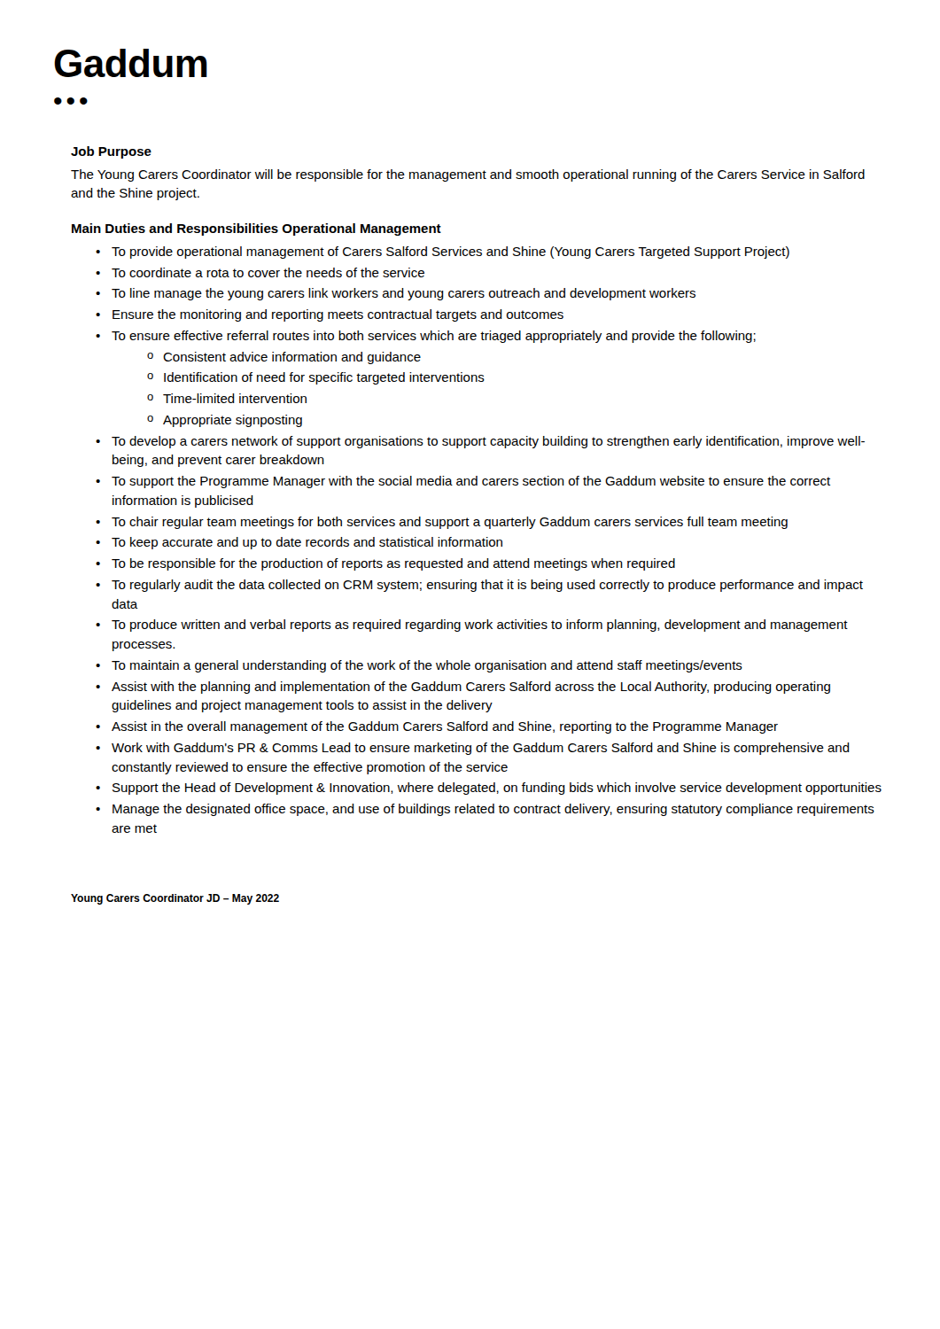Gaddum
•••
Job Purpose
The Young Carers Coordinator will be responsible for the management and smooth operational running of the Carers Service in Salford and the Shine project.
Main Duties and Responsibilities Operational Management
To provide operational management of Carers Salford Services and Shine (Young Carers Targeted Support Project)
To coordinate a rota to cover the needs of the service
To line manage the young carers link workers and young carers outreach and development workers
Ensure the monitoring and reporting meets contractual targets and outcomes
To ensure effective referral routes into both services which are triaged appropriately and provide the following;
Consistent advice information and guidance
Identification of need for specific targeted interventions
Time-limited intervention
Appropriate signposting
To develop a carers network of support organisations to support capacity building to strengthen early identification, improve well-being, and prevent carer breakdown
To support the Programme Manager with the social media and carers section of the Gaddum website to ensure the correct information is publicised
To chair regular team meetings for both services and support a quarterly Gaddum carers services full team meeting
To keep accurate and up to date records and statistical information
To be responsible for the production of reports as requested and attend meetings when required
To regularly audit the data collected on CRM system; ensuring that it is being used correctly to produce performance and impact data
To produce written and verbal reports as required regarding work activities to inform planning, development and management processes.
To maintain a general understanding of the work of the whole organisation and attend staff meetings/events
Assist with the planning and implementation of the Gaddum Carers Salford across the Local Authority, producing operating guidelines and project management tools to assist in the delivery
Assist in the overall management of the Gaddum Carers Salford and Shine, reporting to the Programme Manager
Work with Gaddum's PR & Comms Lead to ensure marketing of the Gaddum Carers Salford and Shine is comprehensive and constantly reviewed to ensure the effective promotion of the service
Support the Head of Development & Innovation, where delegated, on funding bids which involve service development opportunities
Manage the designated office space, and use of buildings related to contract delivery, ensuring statutory compliance requirements are met
Young Carers Coordinator JD – May 2022